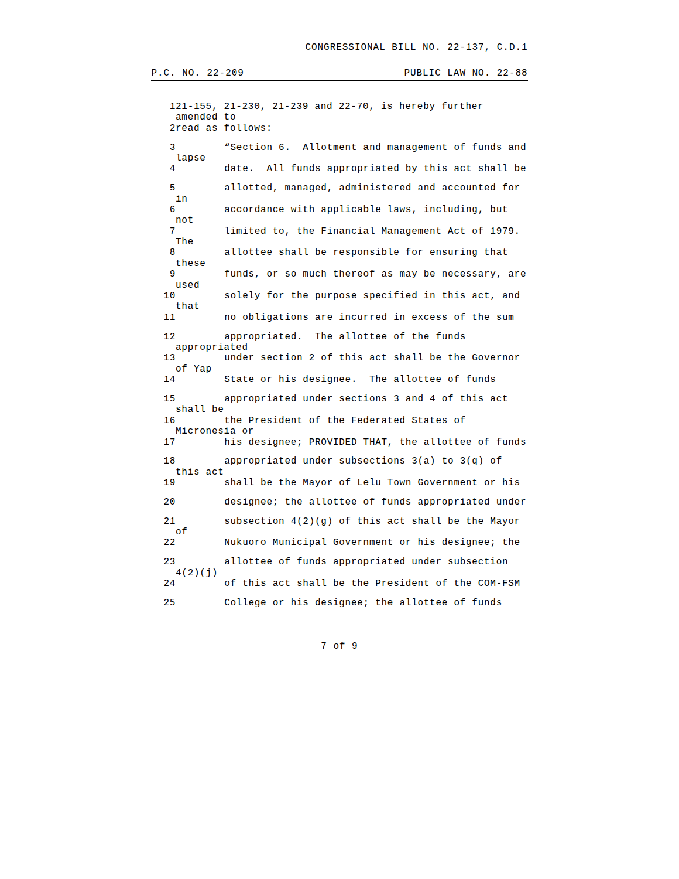CONGRESSIONAL BILL NO. 22-137, C.D.1
P.C. NO. 22-209 PUBLIC LAW NO. 22-88
| 1 | 21-155, 21-230, 21-239 and 22-70, is hereby further amended to |
| 2 | read as follows: |
| 3 | “Section 6. Allotment and management of funds and lapse |
| 4 | date. All funds appropriated by this act shall be |
| 5 | allotted, managed, administered and accounted for in |
| 6 | accordance with applicable laws, including, but not |
| 7 | limited to, the Financial Management Act of 1979. The |
| 8 | allottee shall be responsible for ensuring that these |
| 9 | funds, or so much thereof as may be necessary, are used |
| 10 | solely for the purpose specified in this act, and that |
| 11 | no obligations are incurred in excess of the sum |
| 12 | appropriated. The allottee of the funds appropriated |
| 13 | under section 2 of this act shall be the Governor of Yap |
| 14 | State or his designee. The allottee of funds |
| 15 | appropriated under sections 3 and 4 of this act shall be |
| 16 | the President of the Federated States of Micronesia or |
| 17 | his designee; PROVIDED THAT, the allottee of funds |
| 18 | appropriated under subsections 3(a) to 3(q) of this act |
| 19 | shall be the Mayor of Lelu Town Government or his |
| 20 | designee; the allottee of funds appropriated under |
| 21 | subsection 4(2)(g) of this act shall be the Mayor of |
| 22 | Nukuoro Municipal Government or his designee; the |
| 23 | allottee of funds appropriated under subsection 4(2)(j) |
| 24 | of this act shall be the President of the COM-FSM |
| 25 | College or his designee; the allottee of funds |
7 of 9